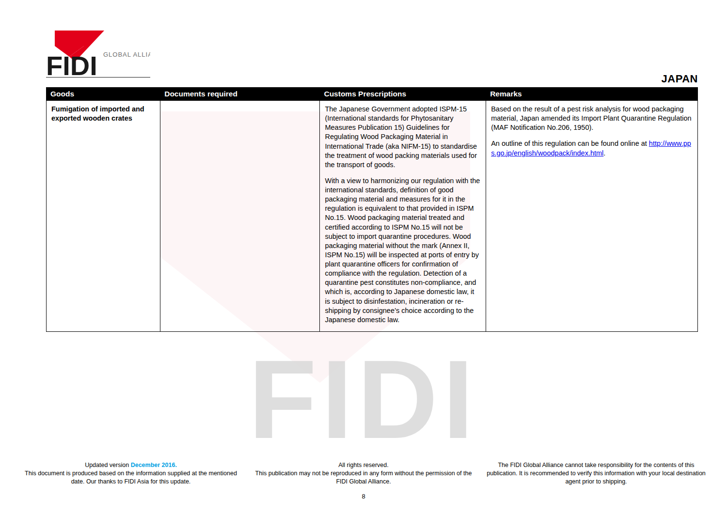FIDI
FIDI GLOBAL ALLIANCE
JAPAN
| Goods | Documents required | Customs Prescriptions | Remarks |
| --- | --- | --- | --- |
| Fumigation of imported and exported wooden crates | | The Japanese Government adopted ISPM-15 (International standards for Phytosanitary Measures Publication 15) Guidelines for Regulating Wood Packaging Material in International Trade (aka NIFM-15) to standardise the treatment of wood packing materials used for the transport of goods. With a view to harmonizing our regulation with the international standards, definition of good packaging material and measures for it in the regulation is equivalent to that provided in ISPM No.15. Wood packaging material treated and certified according to ISPM No.15 will not be subject to import quarantine procedures. Wood packaging material without the mark (Annex II, ISPM No.15) will be inspected at ports of entry by plant quarantine officers for confirmation of compliance with the regulation. Detection of a quarantine pest constitutes non-compliance, and which is, according to Japanese domestic law, it is subject to disinfestation, incineration or re-shipping by consignee’s choice according to the Japanese domestic law. | Based on the result of a pest risk analysis for wood packaging material, Japan amended its Import Plant Quarantine Regulation (MAF Notification No.206, 1950). An outline of this regulation can be found online at http://www.pps.go.jp/english/woodpack/index.html . |
Updated version December 2016.
This document is produced based on the information supplied at the mentioned date. Our thanks to FIDI Asia for this update.
All rights reserved.
This publication may not be reproduced in any form without the permission of the FIDI Global Alliance.
The FIDI Global Alliance cannot take responsibility for the contents of this publication. It is recommended to verify this information with your local destination agent prior to shipping.
8